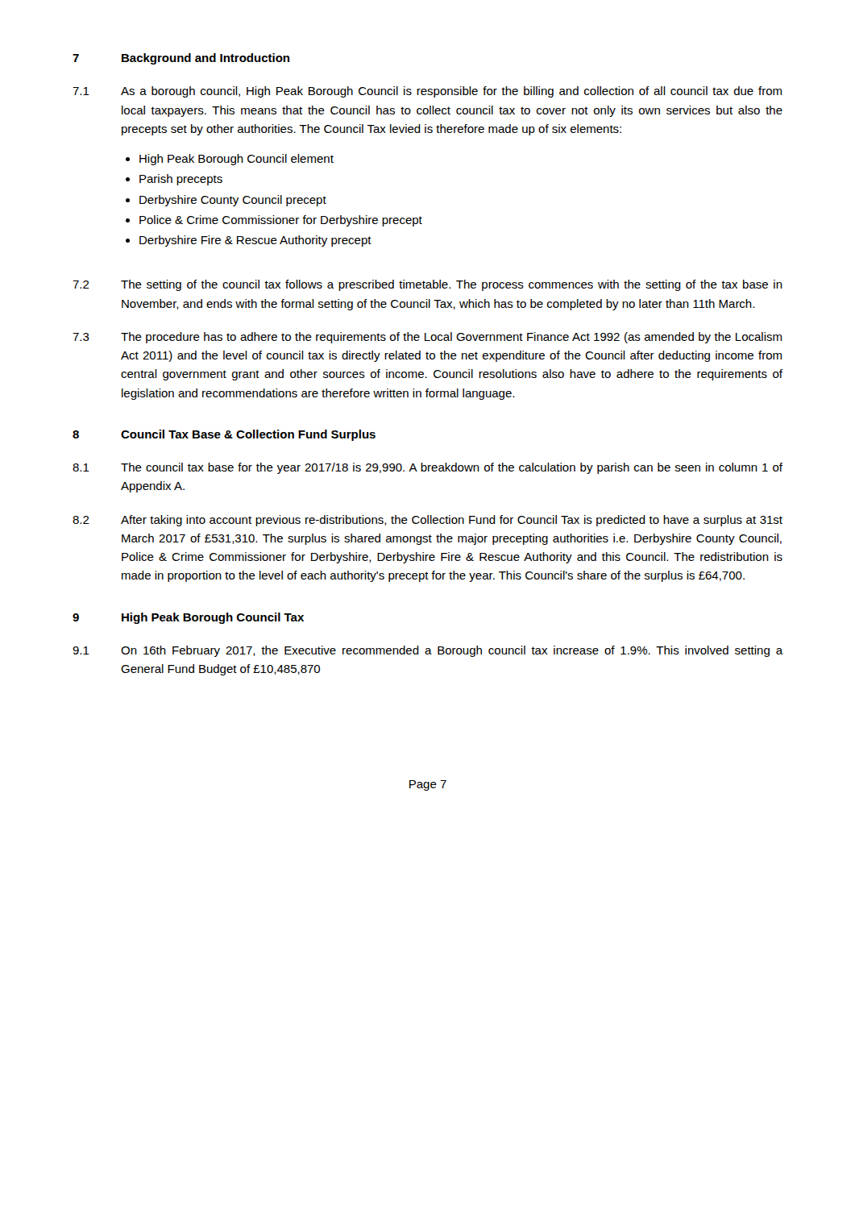7
Background and Introduction
7.1
As a borough council, High Peak Borough Council is responsible for the billing and collection of all council tax due from local taxpayers. This means that the Council has to collect council tax to cover not only its own services but also the precepts set by other authorities. The Council Tax levied is therefore made up of six elements:
High Peak Borough Council element
Parish precepts
Derbyshire County Council precept
Police & Crime Commissioner for Derbyshire precept
Derbyshire Fire & Rescue Authority precept
7.2
The setting of the council tax follows a prescribed timetable. The process commences with the setting of the tax base in November, and ends with the formal setting of the Council Tax, which has to be completed by no later than 11th March.
7.3
The procedure has to adhere to the requirements of the Local Government Finance Act 1992 (as amended by the Localism Act 2011) and the level of council tax is directly related to the net expenditure of the Council after deducting income from central government grant and other sources of income. Council resolutions also have to adhere to the requirements of legislation and recommendations are therefore written in formal language.
8
Council Tax Base & Collection Fund Surplus
8.1
The council tax base for the year 2017/18 is 29,990. A breakdown of the calculation by parish can be seen in column 1 of Appendix A.
8.2
After taking into account previous re-distributions, the Collection Fund for Council Tax is predicted to have a surplus at 31st March 2017 of £531,310. The surplus is shared amongst the major precepting authorities i.e. Derbyshire County Council, Police & Crime Commissioner for Derbyshire, Derbyshire Fire & Rescue Authority and this Council. The redistribution is made in proportion to the level of each authority's precept for the year. This Council's share of the surplus is £64,700.
9
High Peak Borough Council Tax
9.1
On 16th February 2017, the Executive recommended a Borough council tax increase of 1.9%. This involved setting a General Fund Budget of £10,485,870
Page 7